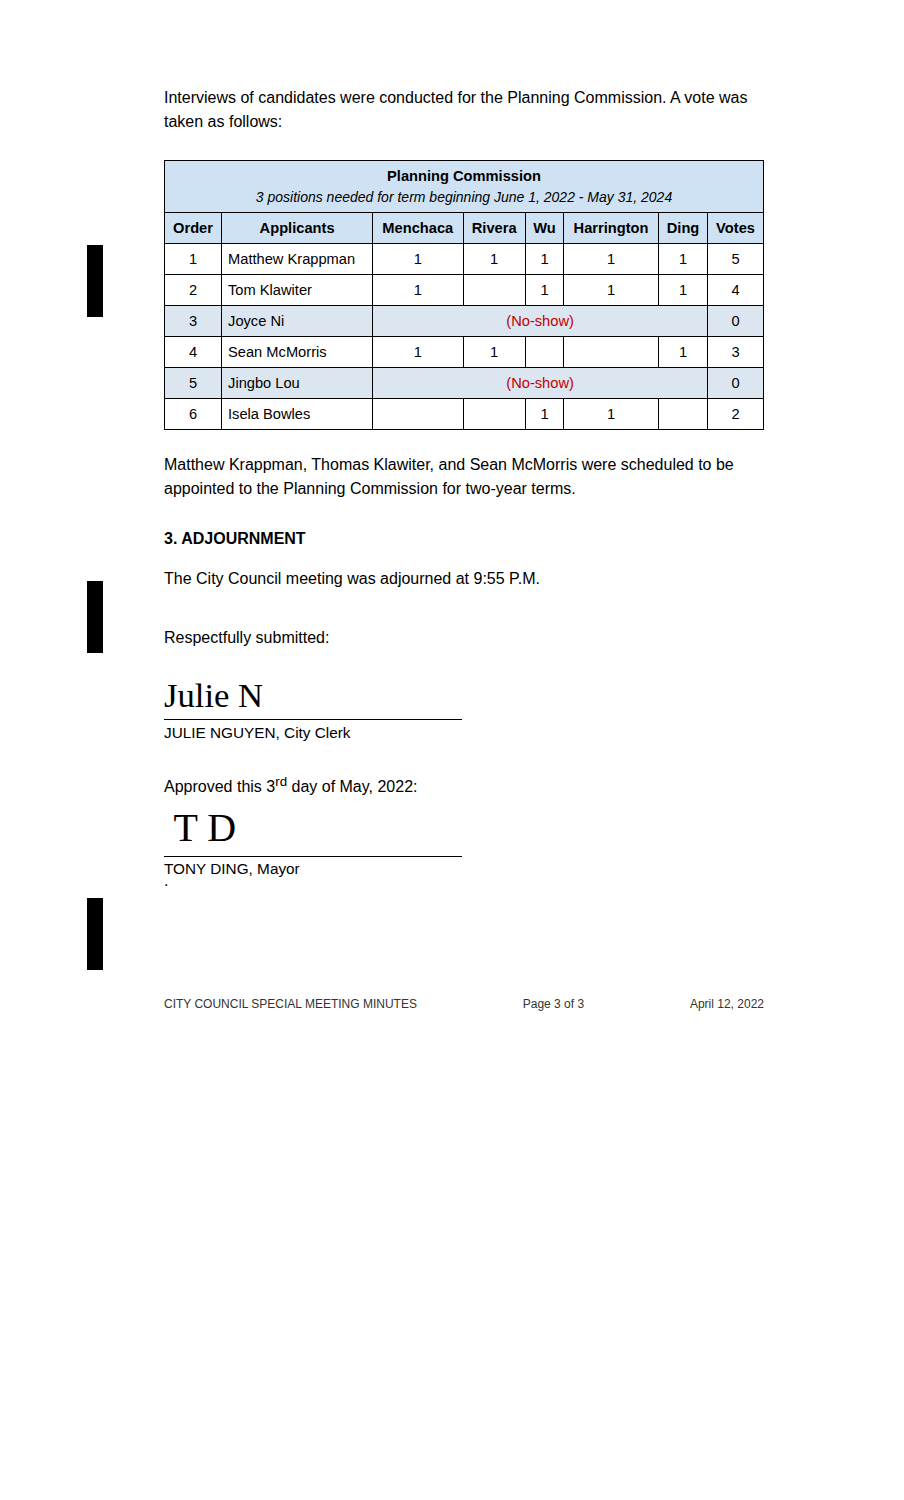Interviews of candidates were conducted for the Planning Commission. A vote was taken as follows:
Planning Commission 3 positions needed for term beginning June 1, 2022 - May 31, 2024
| Order | Applicants | Menchaca | Rivera | Wu | Harrington | Ding | Votes |
| --- | --- | --- | --- | --- | --- | --- | --- |
| 1 | Matthew Krappman | 1 | 1 | 1 | 1 | 1 | 5 |
| 2 | Tom Klawiter | 1 | | 1 | 1 | 1 | 4 |
| 3 | Joyce Ni | (No-show) | 0 |
| 4 | Sean McMorris | 1 | 1 | | | 1 | 3 |
| 5 | Jingbo Lou | (No-show) | 0 |
| 6 | Isela Bowles | | | 1 | 1 | | 2 |
Matthew Krappman, Thomas Klawiter, and Sean McMorris were scheduled to be appointed to the Planning Commission for two-year terms.
3. ADJOURNMENT
The City Council meeting was adjourned at 9:55 P.M.
Respectfully submitted:
Julie N
JULIE NGUYEN, City Clerk
Approved this 3rd day of May, 2022:
T D
TONY DING, Mayor
.
CITY COUNCIL SPECIAL MEETING MINUTES Page 3 of 3 April 12, 2022